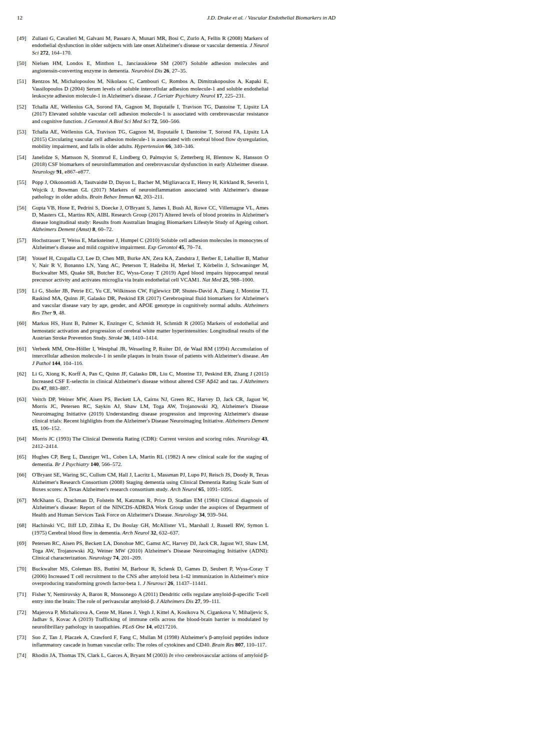12 J.D. Drake et al. / Vascular Endothelial Biomarkers in AD
[49] Zuliani G, Cavalieri M, Galvani M, Passaro A, Munari MR, Bosi C, Zurlo A, Fellin R (2008) Markers of endothelial dysfunction in older subjects with late onset Alzheimer's disease or vascular dementia. J Neurol Sci 272, 164–170.
[50] Nielsen HM, Londos E, Minthon L, Janciauskiene SM (2007) Soluble adhesion molecules and angiotensin-converting enzyme in dementia. Neurobiol Dis 26, 27–35.
[51] Rentzos M, Michalopoulou M, Nikolaou C, Cambouri C, Rombos A, Dimitrakopoulos A, Kapaki E, Vassilopoulos D (2004) Serum levels of soluble intercellular adhesion molecule-1 and soluble endothelial leukocyte adhesion molecule-1 in Alzheimer's disease. J Geriatr Psychiatry Neurol 17, 225–231.
[52] Tchalla AE, Wellenius GA, Sorond FA, Gagnon M, Iloputaife I, Travison TG, Dantoine T, Lipsitz LA (2017) Elevated soluble vascular cell adhesion molecule-1 is associated with cerebrovascular resistance and cognitive function. J Gerontol A Biol Sci Med Sci 72, 560–566.
[53] Tchalla AE, Wellenius GA, Travison TG, Gagnon M, Iloputaife I, Dantoine T, Sorond FA, Lipsitz LA (2015) Circulating vascular cell adhesion molecule-1 is associated with cerebral blood flow dysregulation, mobility impairment, and falls in older adults. Hypertension 66, 340–346.
[54] Janelidze S, Mattsson N, Stomrud E, Lindberg O, Palmqvist S, Zetterberg H, Blennow K, Hansson O (2018) CSF biomarkers of neuroinflammation and cerebrovascular dysfunction in early Alzheimer disease. Neurology 91, e867–e877.
[55] Popp J, Oikonomidi A, Tautvaidtė D, Dayon L, Bacher M, Migliavacca E, Henry H, Kirkland R, Severin I, Wojcik J, Bowman GL (2017) Markers of neuroinflammation associated with Alzheimer's disease pathology in older adults. Brain Behav Immun 62, 203–211.
[56] Gupta VB, Hone E, Pedrini S, Doecke J, O'Bryant S, James I, Bush AI, Rowe CC, Villemagne VL, Ames D, Masters CL, Martins RN, AIBL Research Group (2017) Altered levels of blood proteins in Alzheimer's disease longitudinal study: Results from Australian Imaging Biomarkers Lifestyle Study of Ageing cohort. Alzheimers Dement (Amst) 8, 60–72.
[57] Hochstrasser T, Weiss E, Marksteiner J, Humpel C (2010) Soluble cell adhesion molecules in monocytes of Alzheimer's disease and mild cognitive impairment. Exp Gerontol 45, 70–74.
[58] Yousef H, Czupalla CJ, Lee D, Chen MB, Burke AN, Zera KA, Zandstra J, Berber E, Lehallier B, Mathur V, Nair R V, Bonanno LN, Yang AC, Peterson T, Hadeiba H, Merkel T, Körbelin J, Schwaninger M, Buckwalter MS, Quake SR, Butcher EC, Wyss-Coray T (2019) Aged blood impairs hippocampal neural precursor activity and activates microglia via brain endothelial cell VCAM1. Nat Med 25, 988–1000.
[59] Li G, Shofer JB, Petrie EC, Yu CE, Wilkinson CW, Figlewicz DP, Shutes-David A, Zhang J, Montine TJ, Raskind MA, Quinn JF, Galasko DR, Peskind ER (2017) Cerebrospinal fluid biomarkers for Alzheimer's and vascular disease vary by age, gender, and APOE genotype in cognitively normal adults. Alzheimers Res Ther 9, 48.
[60] Markus HS, Hunt B, Palmer K, Enzinger C, Schmidt H, Schmidt R (2005) Markers of endothelial and hemostatic activation and progression of cerebral white matter hyperintensities: Longitudinal results of the Austrian Stroke Prevention Study. Stroke 36, 1410–1414.
[61] Verbeek MM, Otte-Höller I, Westphal JR, Wesseling P, Ruiter DJ, de Waal RM (1994) Accumulation of intercellular adhesion molecule-1 in senile plaques in brain tissue of patients with Alzheimer's disease. Am J Pathol 144, 104–116.
[62] Li G, Xiong K, Korff A, Pan C, Quinn JF, Galasko DR, Liu C, Montine TJ, Peskind ER, Zhang J (2015) Increased CSF E-selectin in clinical Alzheimer's disease without altered CSF Aβ42 and tau. J Alzheimers Dis 47, 883–887.
[63] Veitch DP, Weiner MW, Aisen PS, Beckett LA, Cairns NJ, Green RC, Harvey D, Jack CR, Jagust W, Morris JC, Petersen RC, Saykin AJ, Shaw LM, Toga AW, Trojanowski JQ, Alzheimer's Disease Neuroimaging Initiative (2019) Understanding disease progression and improving Alzheimer's disease clinical trials: Recent highlights from the Alzheimer's Disease Neuroimaging Initiative. Alzheimers Dement 15, 106–152.
[64] Morris JC (1993) The Clinical Dementia Rating (CDR): Current version and scoring rules. Neurology 43, 2412–2414.
[65] Hughes CP, Berg L, Danziger WL, Coben LA, Martin RL (1982) A new clinical scale for the staging of dementia. Br J Psychiatry 140, 566–572.
[66] O'Bryant SE, Waring SC, Cullum CM, Hall J, Lacritz L, Massman PJ, Lupo PJ, Reisch JS, Doody R, Texas Alzheimer's Research Consortium (2008) Staging dementia using Clinical Dementia Rating Scale Sum of Boxes scores: A Texas Alzheimer's research consortium study. Arch Neurol 65, 1091–1095.
[67] McKhann G, Drachman D, Folstein M, Katzman R, Price D, Stadlan EM (1984) Clinical diagnosis of Alzheimer's disease: Report of the NINCDS-ADRDA Work Group under the auspices of Department of Health and Human Services Task Force on Alzheimer's Disease. Neurology 34, 939–944.
[68] Hachinski VC, Iliff LD, Zilhka E, Du Boulay GH, McAllister VL, Marshall J, Russell RW, Symon L (1975) Cerebral blood flow in dementia. Arch Neurol 32, 632–637.
[69] Petersen RC, Aisen PS, Beckett LA, Donohue MC, Gamst AC, Harvey DJ, Jack CR, Jagust WJ, Shaw LM, Toga AW, Trojanowski JQ, Weiner MW (2010) Alzheimer's Disease Neuroimaging Initiative (ADNI): Clinical characterization. Neurology 74, 201–209.
[70] Buckwalter MS, Coleman BS, Buttini M, Barbour R, Schenk D, Games D, Seubert P, Wyss-Coray T (2006) Increased T cell recruitment to the CNS after amyloid beta 1-42 immunization in Alzheimer's mice overproducing transforming growth factor-beta 1. J Neurosci 26, 11437–11441.
[71] Fisher Y, Nemirovsky A, Baron R, Monsonego A (2011) Dendritic cells regulate amyloid-β-specific T-cell entry into the brain: The role of perivascular amyloid-β. J Alzheimers Dis 27, 99–111.
[72] Majerova P, Michalicova A, Cente M, Hanes J, Vegh J, Kittel A, Kosikova N, Cigankova V, Mihaljevic S, Jadhav S, Kovac A (2019) Trafficking of immune cells across the blood-brain barrier is modulated by neurofibrillary pathology in tauopathies. PLoS One 14, e0217216.
[73] Suo Z, Tan J, Placzek A, Crawford F, Fang C, Mullan M (1998) Alzheimer's β-amyloid peptides induce inflammatory cascade in human vascular cells: The roles of cytokines and CD40. Brain Res 807, 110–117.
[74] Rhodin JA, Thomas TN, Clark L, Garces A, Bryant M (2003) In vivo cerebrovascular actions of amyloid β-